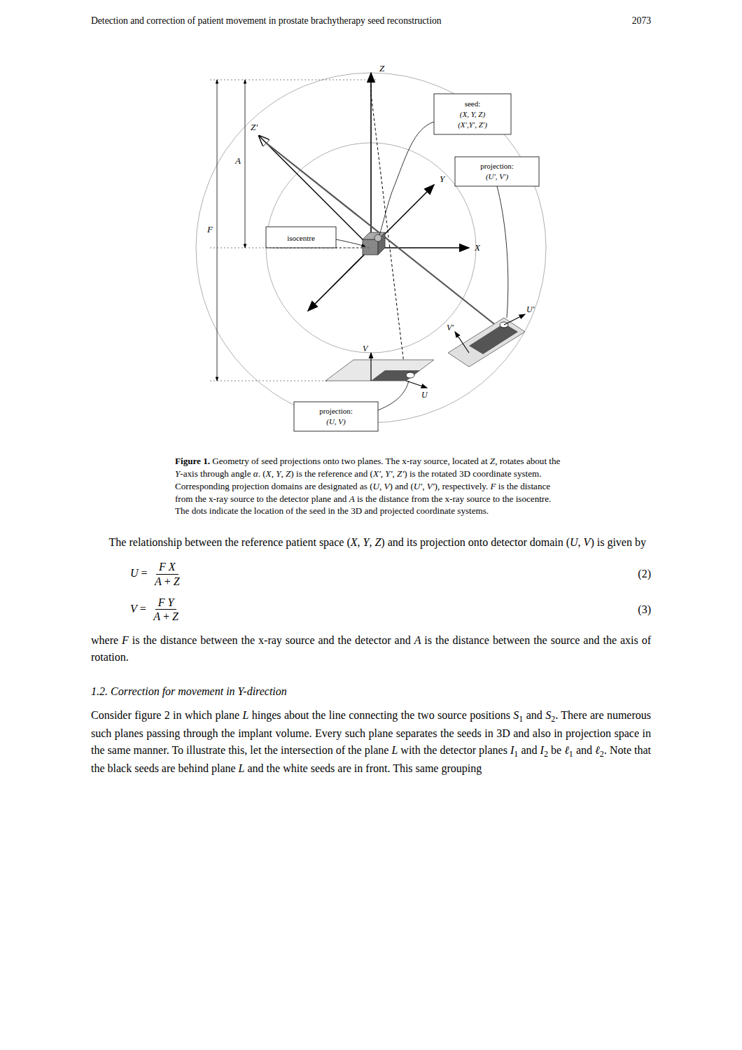Detection and correction of patient movement in prostate brachytherapy seed reconstruction 2073
Z Z' X Y V U V' U' seed: (X, Y, Z) (X',Y', Z') projection: (U', V') isocentre projection: (U, V) F A
Figure 1. Geometry of seed projections onto two planes. The x-ray source, located at Z, rotates about the Y-axis through angle α. (X, Y, Z) is the reference and (X′, Y′, Z′) is the rotated 3D coordinate system. Corresponding projection domains are designated as (U, V) and (U′, V′), respectively. F is the distance from the x-ray source to the detector plane and A is the distance from the x-ray source to the isocentre. The dots indicate the location of the seed in the 3D and projected coordinate systems.
The relationship between the reference patient space (X, Y, Z) and its projection onto detector domain (U, V) is given by
U = F X A + Z (2)
V = F Y A + Z (3)
where F is the distance between the x-ray source and the detector and A is the distance between the source and the axis of rotation.
1.2. Correction for movement in Y-direction
Consider figure 2 in which plane L hinges about the line connecting the two source positions S1 and S2. There are numerous such planes passing through the implant volume. Every such plane separates the seeds in 3D and also in projection space in the same manner. To illustrate this, let the intersection of the plane L with the detector planes I1 and I2 be ℓ1 and ℓ2. Note that the black seeds are behind plane L and the white seeds are in front. This same grouping